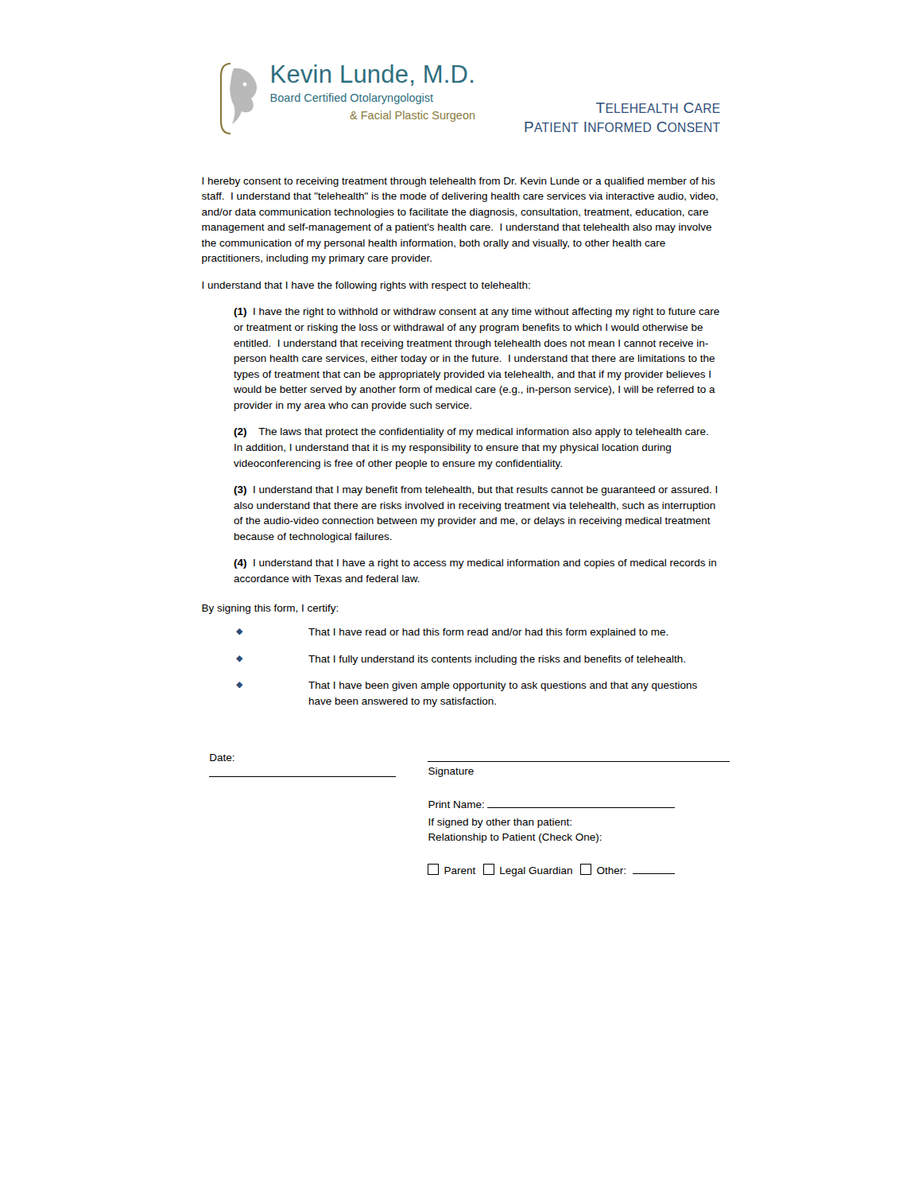Kevin Lunde, M.D.
Board Certified Otolaryngologist
& Facial Plastic Surgeon
TELEHEALTH CARE
PATIENT INFORMED CONSENT
I hereby consent to receiving treatment through telehealth from Dr. Kevin Lunde or a qualified member of his staff. I understand that "telehealth" is the mode of delivering health care services via interactive audio, video, and/or data communication technologies to facilitate the diagnosis, consultation, treatment, education, care management and self-management of a patient's health care. I understand that telehealth also may involve the communication of my personal health information, both orally and visually, to other health care practitioners, including my primary care provider.
I understand that I have the following rights with respect to telehealth:
(1) I have the right to withhold or withdraw consent at any time without affecting my right to future care or treatment or risking the loss or withdrawal of any program benefits to which I would otherwise be entitled. I understand that receiving treatment through telehealth does not mean I cannot receive in-person health care services, either today or in the future. I understand that there are limitations to the types of treatment that can be appropriately provided via telehealth, and that if my provider believes I would be better served by another form of medical care (e.g., in-person service), I will be referred to a provider in my area who can provide such service.
(2) The laws that protect the confidentiality of my medical information also apply to telehealth care. In addition, I understand that it is my responsibility to ensure that my physical location during videoconferencing is free of other people to ensure my confidentiality.
(3) I understand that I may benefit from telehealth, but that results cannot be guaranteed or assured. I also understand that there are risks involved in receiving treatment via telehealth, such as interruption of the audio-video connection between my provider and me, or delays in receiving medical treatment because of technological failures.
(4) I understand that I have a right to access my medical information and copies of medical records in accordance with Texas and federal law.
By signing this form, I certify:
◆ That I have read or had this form read and/or had this form explained to me.
◆ That I fully understand its contents including the risks and benefits of telehealth.
◆ That I have been given ample opportunity to ask questions and that any questions have been answered to my satisfaction.
Date:
Signature
Print Name:
If signed by other than patient:
Relationship to Patient (Check One):
Parent Legal Guardian Other: